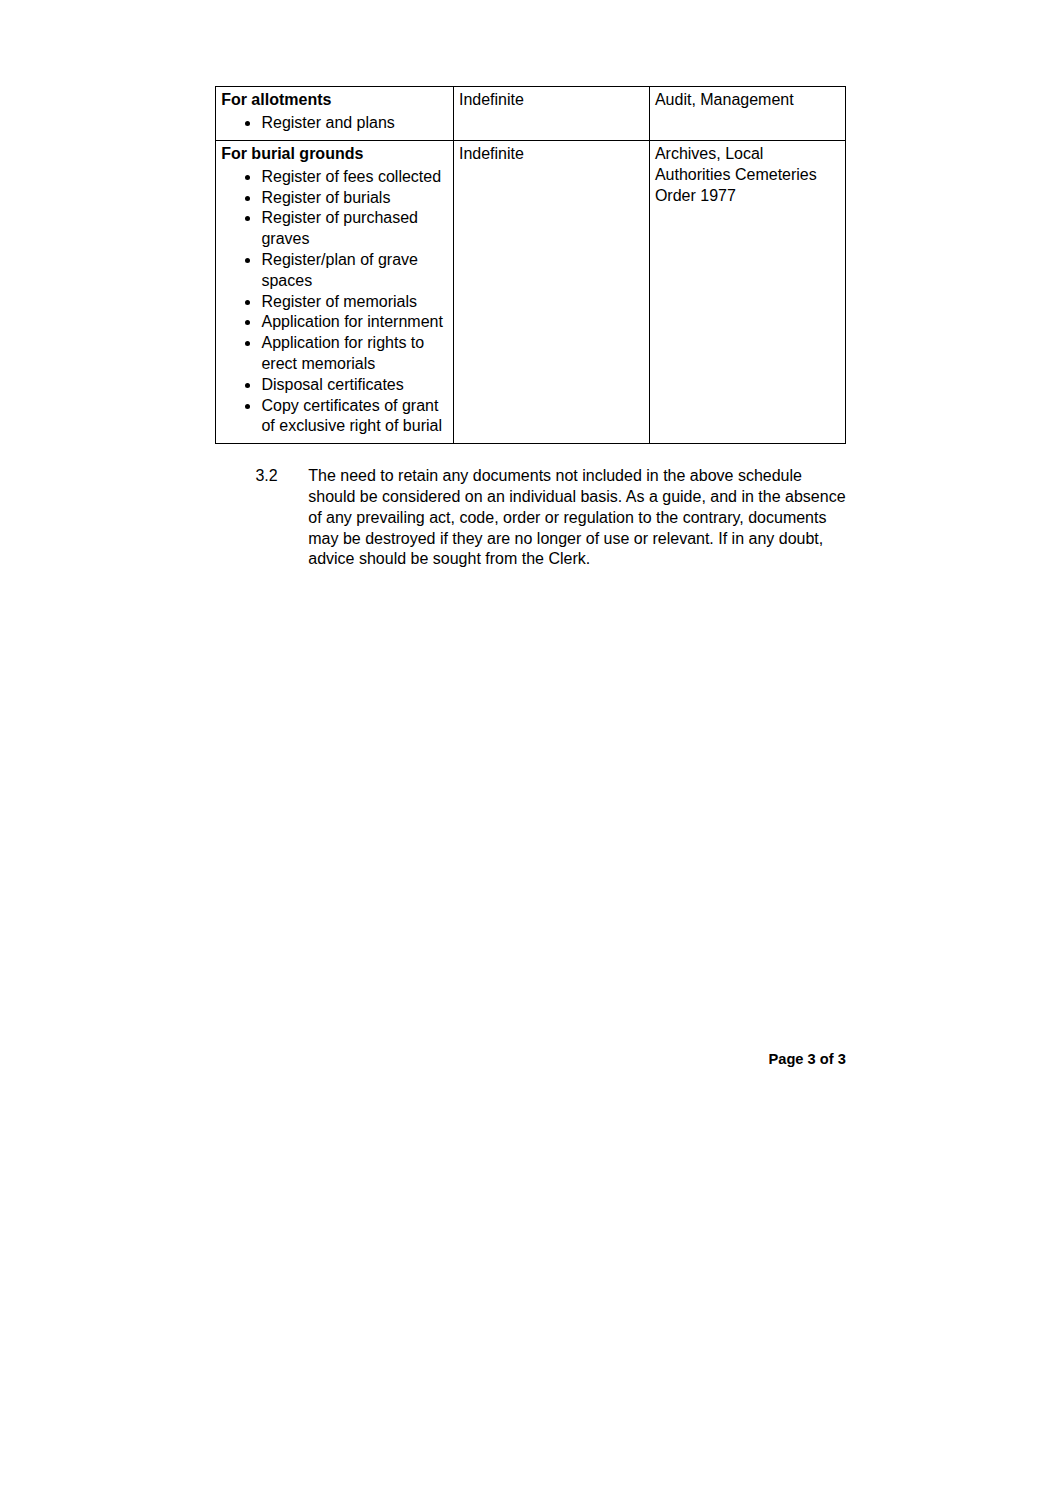| For allotments Register and plans | Indefinite | Audit, Management |
| For burial grounds Register of fees collected Register of burials Register of purchased graves Register/plan of grave spaces Register of memorials Application for internment Application for rights to erect memorials Disposal certificates Copy certificates of grant of exclusive right of burial | Indefinite | Archives, Local Authorities Cemeteries Order 1977 |
3.2
The need to retain any documents not included in the above schedule should be considered on an individual basis. As a guide, and in the absence of any prevailing act, code, order or regulation to the contrary, documents may be destroyed if they are no longer of use or relevant. If in any doubt, advice should be sought from the Clerk.
Page 3 of 3